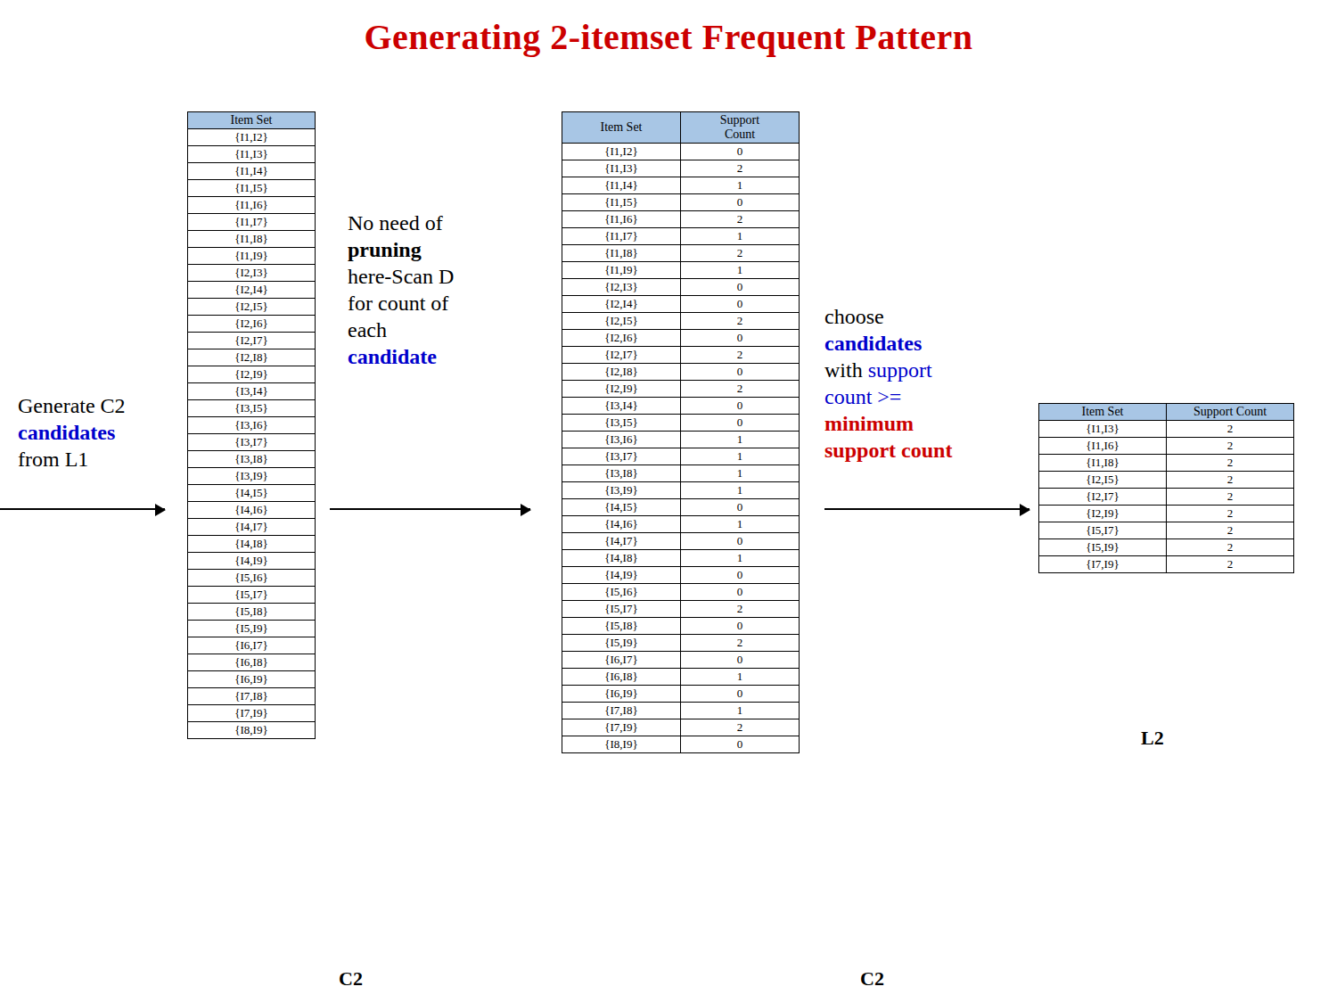Generating 2-itemset Frequent Pattern
| Item Set |
| --- |
| {I1,I2} |
| {I1,I3} |
| {I1,I4} |
| {I1,I5} |
| {I1,I6} |
| {I1,I7} |
| {I1,I8} |
| {I1,I9} |
| {I2,I3} |
| {I2,I4} |
| {I2,I5} |
| {I2,I6} |
| {I2,I7} |
| {I2,I8} |
| {I2,I9} |
| {I3,I4} |
| {I3,I5} |
| {I3,I6} |
| {I3,I7} |
| {I3,I8} |
| {I3,I9} |
| {I4,I5} |
| {I4,I6} |
| {I4,I7} |
| {I4,I8} |
| {I4,I9} |
| {I5,I6} |
| {I5,I7} |
| {I5,I8} |
| {I5,I9} |
| {I6,I7} |
| {I6,I8} |
| {I6,I9} |
| {I7,I8} |
| {I7,I9} |
| {I8,I9} |
C2
| Item Set | Support Count |
| --- | --- |
| {I1,I2} | 0 |
| {I1,I3} | 2 |
| {I1,I4} | 1 |
| {I1,I5} | 0 |
| {I1,I6} | 2 |
| {I1,I7} | 1 |
| {I1,I8} | 2 |
| {I1,I9} | 1 |
| {I2,I3} | 0 |
| {I2,I4} | 0 |
| {I2,I5} | 2 |
| {I2,I6} | 0 |
| {I2,I7} | 2 |
| {I2,I8} | 0 |
| {I2,I9} | 2 |
| {I3,I4} | 0 |
| {I3,I5} | 0 |
| {I3,I6} | 1 |
| {I3,I7} | 1 |
| {I3,I8} | 1 |
| {I3,I9} | 1 |
| {I4,I5} | 0 |
| {I4,I6} | 1 |
| {I4,I7} | 0 |
| {I4,I8} | 1 |
| {I4,I9} | 0 |
| {I5,I6} | 0 |
| {I5,I7} | 2 |
| {I5,I8} | 0 |
| {I5,I9} | 2 |
| {I6,I7} | 0 |
| {I6,I8} | 1 |
| {I6,I9} | 0 |
| {I7,I8} | 1 |
| {I7,I9} | 2 |
| {I8,I9} | 0 |
C2
| Item Set | Support Count |
| --- | --- |
| {I1,I3} | 2 |
| {I1,I6} | 2 |
| {I1,I8} | 2 |
| {I2,I5} | 2 |
| {I2,I7} | 2 |
| {I2,I9} | 2 |
| {I5,I7} | 2 |
| {I5,I9} | 2 |
| {I7,I9} | 2 |
L2
Generate C2
candidates
from L1
No need of
pruning
here-Scan D
for count of
each
candidate
choose
candidates
with support
count >=
minimum
support count